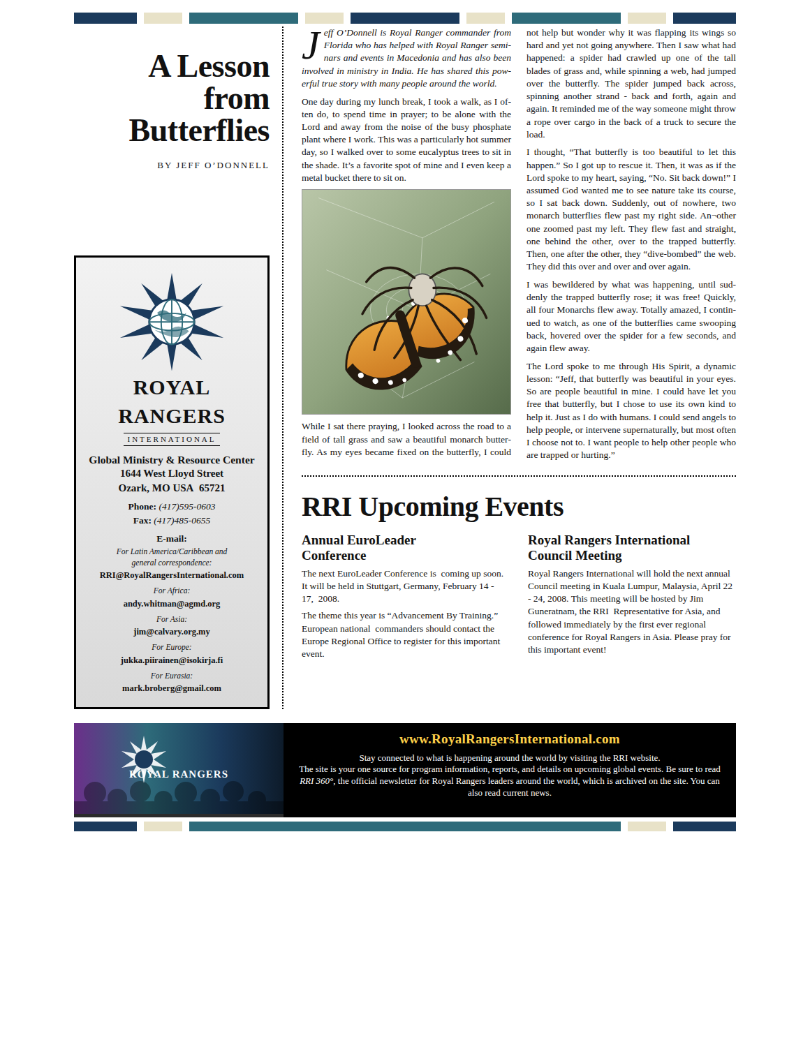A Lesson
from
Butterflies
by Jeff O’Donnell
ROYAL RANGERS
INTERNATIONAL
Global Ministry & Resource Center
1644 West Lloyd Street
Ozark, MO USA 65721
Phone: (417)595-0603
Fax: (417)485-0655
E-mail:
For Latin America/Caribbean and
general correspondence:
RRI@RoyalRangersInternational.com
For Africa:
andy.whitman@agmd.org
For Asia:
jim@calvary.org.my
For Europe:
jukka.piirainen@isokirja.fi
For Eurasia:
mark.broberg@gmail.com
Jeff O’Donnell is Royal Ranger commander from Florida who has helped with Royal Ranger seminars and events in Macedonia and has also been involved in ministry in India. He has shared this powerful true story with many people around the world.
One day during my lunch break, I took a walk, as I often do, to spend time in prayer; to be alone with the Lord and away from the noise of the busy phosphate plant where I work. This was a particularly hot summer day, so I walked over to some eucalyptus trees to sit in the shade. It’s a favorite spot of mine and I even keep a metal bucket there to sit on.
While I sat there praying, I looked across the road to a field of tall grass and saw a beautiful monarch butterfly. As my eyes became fixed on the butterfly, I could not help but wonder why it was flapping its wings so hard and yet not going anywhere. Then I saw what had happened: a spider had crawled up one of the tall blades of grass and, while spinning a web, had jumped over the butterfly. The spider jumped back across, spinning another strand - back and forth, again and again. It reminded me of the way someone might throw a rope over cargo in the back of a truck to secure the load.
I thought, “That butterfly is too beautiful to let this happen.” So I got up to rescue it. Then, it was as if the Lord spoke to my heart, saying, “No. Sit back down!” I assumed God wanted me to see nature take its course, so I sat back down. Suddenly, out of nowhere, two monarch butterflies flew past my right side. An¬other one zoomed past my left. They flew fast and straight, one behind the other, over to the trapped butterfly. Then, one after the other, they “dive-bombed” the web. They did this over and over and over again.
I was bewildered by what was happening, until suddenly the trapped butterfly rose; it was free! Quickly, all four Monarchs flew away. Totally amazed, I continued to watch, as one of the butterflies came swooping back, hovered over the spider for a few seconds, and again flew away.
The Lord spoke to me through His Spirit, a dynamic lesson: “Jeff, that butterfly was beautiful in your eyes. So are people beautiful in mine. I could have let you free that butterfly, but I chose to use its own kind to help it. Just as I do with humans. I could send angels to help people, or intervene supernaturally, but most often I choose not to. I want people to help other people who are trapped or hurting.”
RRI Upcoming Events
Annual EuroLeader
Conference
The next EuroLeader Conference is coming up soon. It will be held in Stuttgart, Germany, February 14 - 17, 2008.
The theme this year is “Advancement By Training.” European national commanders should contact the Europe Regional Office to register for this important event.
Royal Rangers International
Council Meeting
Royal Rangers International will hold the next annual Council meeting in Kuala Lumpur, Malaysia, April 22 - 24, 2008. This meeting will be hosted by Jim Guneratnam, the RRI Representative for Asia, and followed immediately by the first ever regional conference for Royal Rangers in Asia. Please pray for this important event!
ROYAL RANGERS
www.RoyalRangersInternational.com
Stay connected to what is happening around the world by visiting the RRI website.
The site is your one source for program information, reports, and details on upcoming global events. Be sure to read RRI 360°, the official newsletter for Royal Rangers leaders around the world, which is archived on the site. You can also read current news.